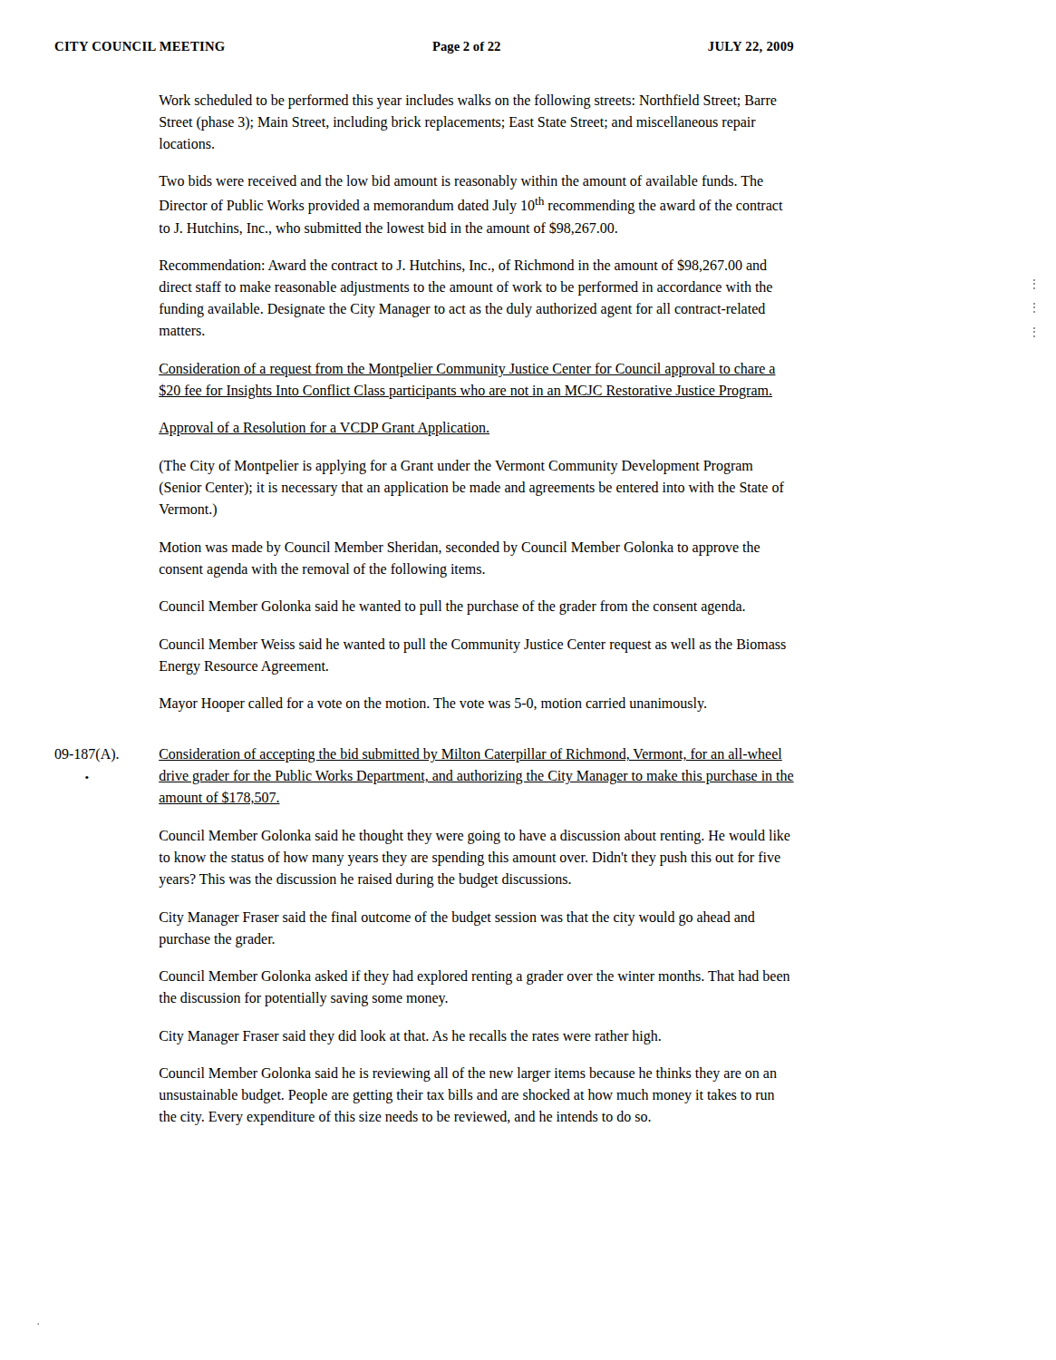CITY COUNCIL MEETING Page 2 of 22 JULY 22, 2009
Work scheduled to be performed this year includes walks on the following streets: Northfield Street; Barre Street (phase 3); Main Street, including brick replacements; East State Street; and miscellaneous repair locations.
Two bids were received and the low bid amount is reasonably within the amount of available funds. The Director of Public Works provided a memorandum dated July 10th recommending the award of the contract to J. Hutchins, Inc., who submitted the lowest bid in the amount of $98,267.00.
Recommendation: Award the contract to J. Hutchins, Inc., of Richmond in the amount of $98,267.00 and direct staff to make reasonable adjustments to the amount of work to be performed in accordance with the funding available. Designate the City Manager to act as the duly authorized agent for all contract-related matters.
Consideration of a request from the Montpelier Community Justice Center for Council approval to chare a $20 fee for Insights Into Conflict Class participants who are not in an MCJC Restorative Justice Program.
Approval of a Resolution for a VCDP Grant Application.
(The City of Montpelier is applying for a Grant under the Vermont Community Development Program (Senior Center); it is necessary that an application be made and agreements be entered into with the State of Vermont.)
Motion was made by Council Member Sheridan, seconded by Council Member Golonka to approve the consent agenda with the removal of the following items.
Council Member Golonka said he wanted to pull the purchase of the grader from the consent agenda.
Council Member Weiss said he wanted to pull the Community Justice Center request as well as the Biomass Energy Resource Agreement.
Mayor Hooper called for a vote on the motion. The vote was 5-0, motion carried unanimously.
09-187(A). •
Consideration of accepting the bid submitted by Milton Caterpillar of Richmond, Vermont, for an all-wheel drive grader for the Public Works Department, and authorizing the City Manager to make this purchase in the amount of $178,507.
Council Member Golonka said he thought they were going to have a discussion about renting. He would like to know the status of how many years they are spending this amount over. Didn't they push this out for five years? This was the discussion he raised during the budget discussions.
City Manager Fraser said the final outcome of the budget session was that the city would go ahead and purchase the grader.
Council Member Golonka asked if they had explored renting a grader over the winter months. That had been the discussion for potentially saving some money.
City Manager Fraser said they did look at that. As he recalls the rates were rather high.
Council Member Golonka said he is reviewing all of the new larger items because he thinks they are on an unsustainable budget. People are getting their tax bills and are shocked at how much money it takes to run the city. Every expenditure of this size needs to be reviewed, and he intends to do so.
⋮
⋮
⋮
·